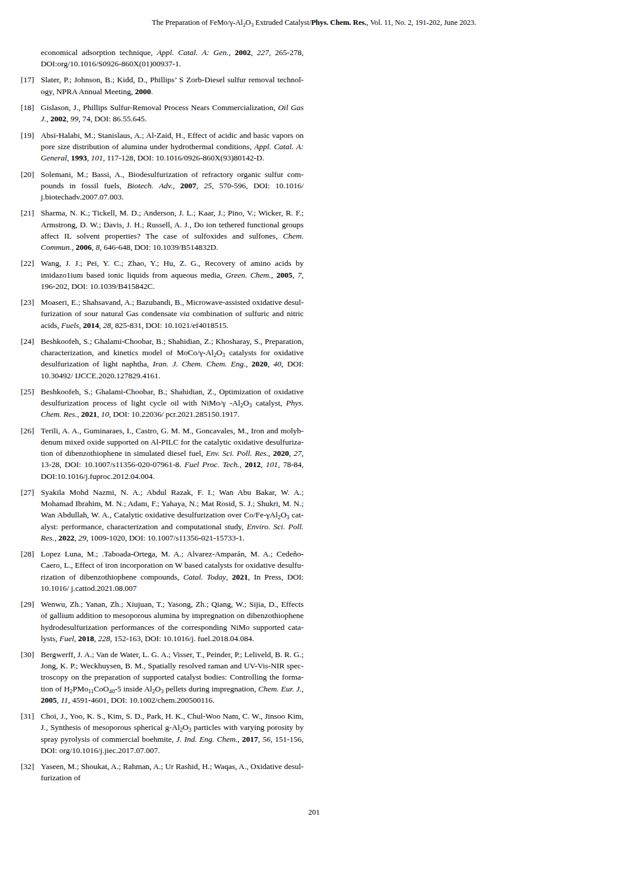The Preparation of FeMo/γ-Al2O3 Extruded Catalyst/Phys. Chem. Res., Vol. 11, No. 2, 191-202, June 2023.
economical adsorption technique, Appl. Catal. A: Gen., 2002, 227, 265-278, DOI:org/10.1016/S0926-860X(01)00937-1.
[17] Slater, P.; Johnson, B.; Kidd, D., Phillips’ S Zorb-Diesel sulfur removal technology, NPRA Annual Meeting, 2000.
[18] Gislason, J., Phillips Sulfur-Removal Process Nears Commercialization, Oil Gas J., 2002, 99, 74, DOI: 86.55.645.
[19] Absi-Halabi, M.; Stanislaus, A.; Al-Zaid, H., Effect of acidic and basic vapors on pore size distribution of alumina under hydrothermal conditions, Appl. Catal. A: General, 1993, 101, 117-128, DOI: 10.1016/0926-860X(93)80142-D.
[20] Solemani, M.; Bassi, A., Biodesulfurization of refractory organic sulfur compounds in fossil fuels, Biotech. Adv., 2007, 25, 570-596, DOI: 10.1016/ j.biotechadv.2007.07.003.
[21] Sharma, N. K.; Tickell, M. D.; Anderson, J. L.; Kaar, J.; Pino, V.; Wicker, R. F.; Armstrong, D. W.; Davis, J. H.; Russell, A. J., Do ion tethered functional groups affect IL solvent properties? The case of sulfoxides and sulfones, Chem. Commun., 2006, 8, 646-648, DOI: 10.1039/B514832D.
[22] Wang, J. J.; Pei, Y. C.; Zhao, Y.; Hu, Z. G., Recovery of amino acids by imidazo1ium based ionic liquids from aqueous media, Green. Chem., 2005, 7, 196-202, DOI: 10.1039/B415842C.
[23] Moaseri, E.; Shahsavand, A.; Bazubandi, B., Microwave-assisted oxidative desulfurization of sour natural Gas condensate via combination of sulfuric and nitric acids, Fuels, 2014, 28, 825-831, DOI: 10.1021/ef4018515.
[24] Beshkoofeh, S.; Ghalami-Choobar, B.; Shahidian, Z.; Khosharay, S., Preparation, characterization, and kinetics model of MoCo/γ-Al2O3 catalysts for oxidative desulfurization of light naphtha, Iran. J. Chem. Chem. Eng., 2020, 40, DOI: 10.30492/ IJCCE.2020.127829.4161.
[25] Beshkoofeh, S.; Ghalami-Choobar, B.; Shahidian, Z., Optimization of oxidative desulfurization process of light cycle oil with NiMo/γ -Al2O3 catalyst, Phys. Chem. Res., 2021, 10, DOI: 10.22036/ pcr.2021.285150.1917.
[26] Terili, A. A., Guminaraes, I., Castro, G. M. M., Goncavales, M., Iron and molybdenum mixed oxide supported on Al-PILC for the catalytic oxidative desulfurization of dibenzothiophene in simulated diesel fuel, Env. Sci. Poll. Res., 2020, 27, 13-28, DOI: 10.1007/s11356-020-07961-8. Fuel Proc. Tech., 2012, 101, 78-84, DOI:10.1016/j.fuproc.2012.04.004.
[27] Syakila Mohd Nazmi, N. A.; Abdul Razak, F. I.; Wan Abu Bakar, W. A.; Mohamad Ibrahim, M. N.; Adam, F.; Yahaya, N.; Mat Rosid, S. J.; Shukri, M. N.; Wan Abdullah, W. A., Catalytic oxidative desulfurization over Co/Fe-γAl2O3 catalyst: performance, characterization and computational study, Enviro. Sci. Poll. Res., 2022, 29, 1009-1020, DOI: 10.1007/s11356-021-15733-1.
[28] Lopez Luna, M.; .Taboada-Ortega, M. A.; Alvarez-Amparán, M. A.; Cedeño-Caero, L., Effect of iron incorporation on W based catalysts for oxidative desulfurization of dibenzothiophene compounds, Catal. Today, 2021, In Press, DOI: 10.1016/ j.cattod.2021.08.007
[29] Wenwu, Zh.; Yanan, Zh.; Xiujuan, T.; Yasong, Zh.; Qiang, W.; Sijia, D., Effects of gallium addition to mesoporous alumina by impregnation on dibenzothiophene hydrodesulfurization performances of the corresponding NiMo supported catalysts, Fuel, 2018, 228, 152-163, DOI: 10.1016/j. fuel.2018.04.084.
[30] Bergwerff, J. A.; Van de Water, L. G. A.; Visser, T., Peinder, P.; Leliveld, B. R. G.; Jong, K. P.; Weckhuysen, B. M., Spatially resolved raman and UV-Vis-NIR spectroscopy on the preparation of supported catalyst bodies: Controlling the formation of H2PMo11CoO40-5 inside Al2O3 pellets during impregnation, Chem. Eur. J., 2005, 11, 4591-4601, DOI: 10.1002/chem.200500116.
[31] Choi, J., Yoo, K. S., Kim, S. D., Park, H. K., Chul-Woo Nam, C. W., Jinsoo Kim, J., Synthesis of mesoporous spherical g-Al2O3 particles with varying porosity by spray pyrolysis of commercial boehmite, J. Ind. Eng. Chem., 2017, 56, 151-156, DOI: org/10.1016/j.jiec.2017.07.007.
[32] Yaseen, M.; Shoukat, A.; Rahman, A.; Ur Rashid, H.; Waqas, A., Oxidative desulfurization of
201